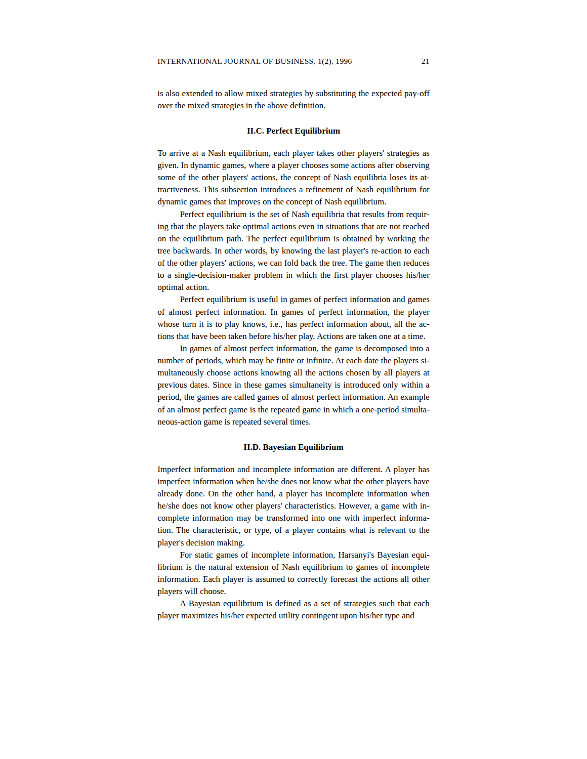International Journal of Business, 1(2), 1996 21
is also extended to allow mixed strategies by substituting the expected pay-off over the mixed strategies in the above definition.
II.C. Perfect Equilibrium
To arrive at a Nash equilibrium, each player takes other players' strategies as given. In dynamic games, where a player chooses some actions after observing some of the other players' actions, the concept of Nash equilibria loses its attractiveness. This subsection introduces a refinement of Nash equilibrium for dynamic games that improves on the concept of Nash equilibrium.
Perfect equilibrium is the set of Nash equilibria that results from requiring that the players take optimal actions even in situations that are not reached on the equilibrium path. The perfect equilibrium is obtained by working the tree backwards. In other words, by knowing the last player's re-action to each of the other players' actions, we can fold back the tree. The game then reduces to a single-decision-maker problem in which the first player chooses his/her optimal action.
Perfect equilibrium is useful in games of perfect information and games of almost perfect information. In games of perfect information, the player whose turn it is to play knows, i.e., has perfect information about, all the actions that have been taken before his/her play. Actions are taken one at a time.
In games of almost perfect information, the game is decomposed into a number of periods, which may be finite or infinite. At each date the players simultaneously choose actions knowing all the actions chosen by all players at previous dates. Since in these games simultaneity is introduced only within a period, the games are called games of almost perfect information. An example of an almost perfect game is the repeated game in which a one-period simultaneous-action game is repeated several times.
II.D. Bayesian Equilibrium
Imperfect information and incomplete information are different. A player has imperfect information when he/she does not know what the other players have already done. On the other hand, a player has incomplete information when he/she does not know other players' characteristics. However, a game with incomplete information may be transformed into one with imperfect information. The characteristic, or type, of a player contains what is relevant to the player's decision making.
For static games of incomplete information, Harsanyi's Bayesian equilibrium is the natural extension of Nash equilibrium to games of incomplete information. Each player is assumed to correctly forecast the actions all other players will choose.
A Bayesian equilibrium is defined as a set of strategies such that each player maximizes his/her expected utility contingent upon his/her type and